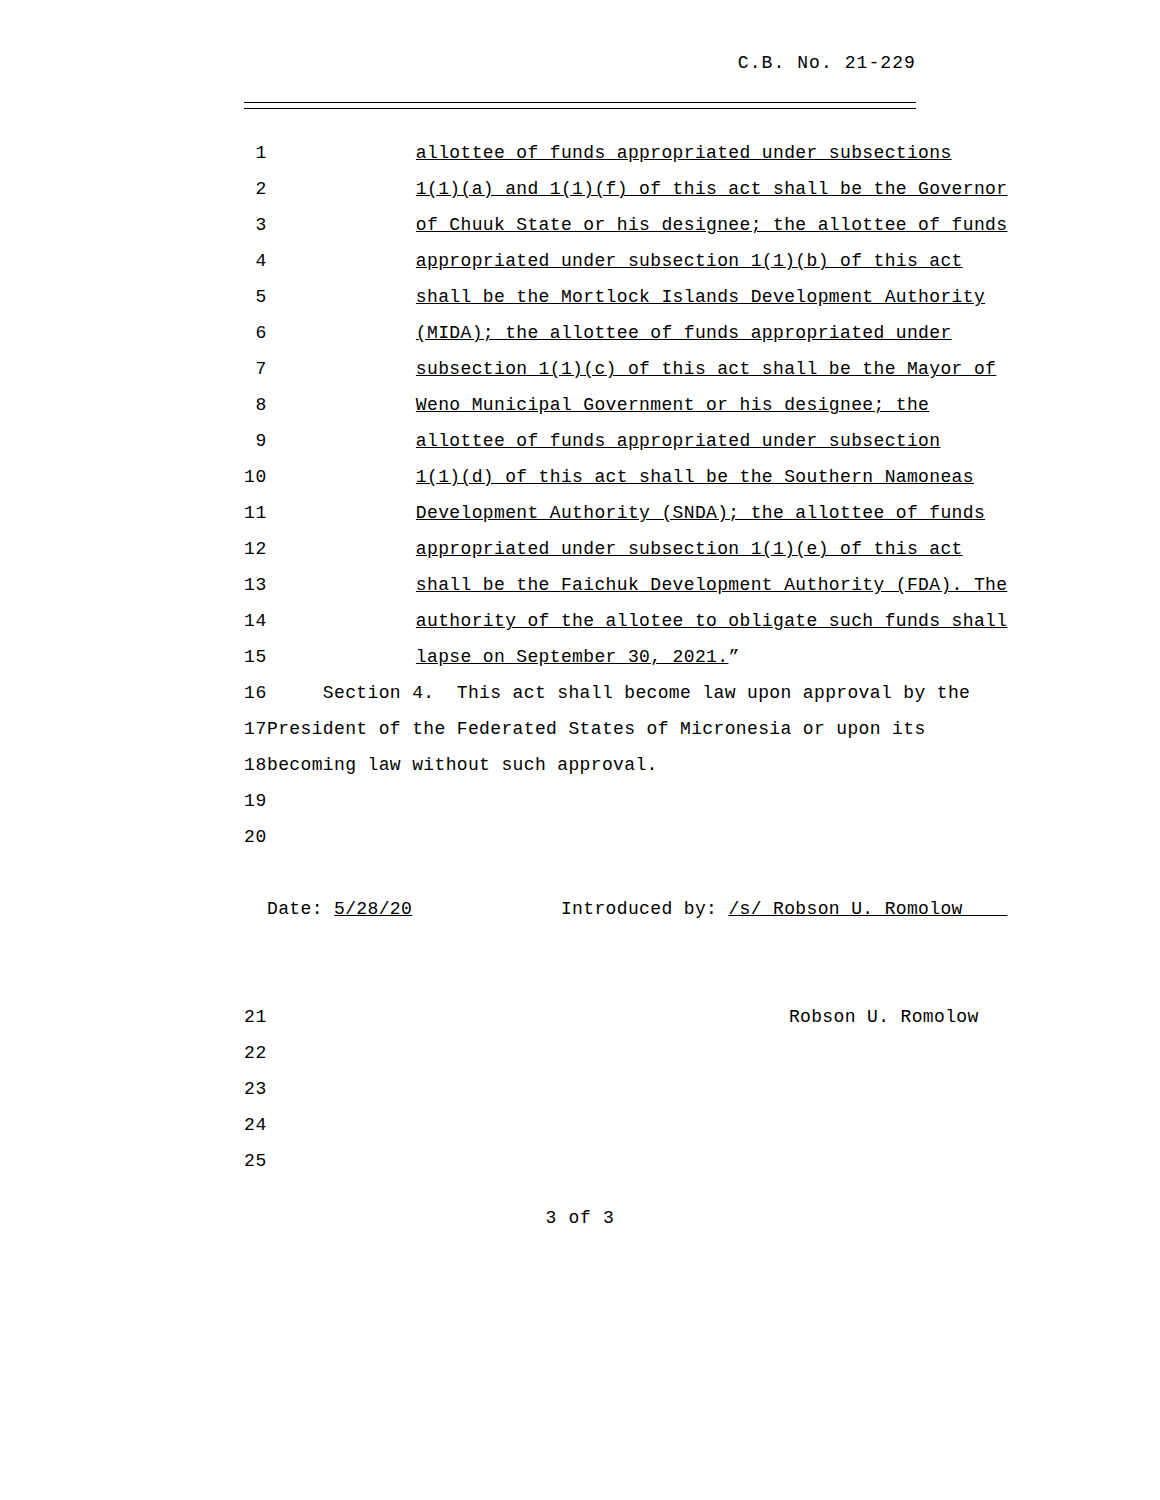C.B. No. 21-229
| 1 | allottee of funds appropriated under subsections |
| 2 | 1(1)(a) and 1(1)(f) of this act shall be the Governor |
| 3 | of Chuuk State or his designee; the allottee of funds |
| 4 | appropriated under subsection 1(1)(b) of this act |
| 5 | shall be the Mortlock Islands Development Authority |
| 6 | (MIDA); the allottee of funds appropriated under |
| 7 | subsection 1(1)(c) of this act shall be the Mayor of |
| 8 | Weno Municipal Government or his designee; the |
| 9 | allottee of funds appropriated under subsection |
| 10 | 1(1)(d) of this act shall be the Southern Namoneas |
| 11 | Development Authority (SNDA); the allottee of funds |
| 12 | appropriated under subsection 1(1)(e) of this act |
| 13 | shall be the Faichuk Development Authority (FDA). The |
| 14 | authority of the allotee to obligate such funds shall |
| 15 | lapse on September 30, 2021. ” |
| 16 | Section 4. This act shall become law upon approval by the |
| 17 | President of the Federated States of Micronesia or upon its |
| 18 | becoming law without such approval. |
| 19 | |
| 20 | Date: 5/28/20 Introduced by: /s/ Robson U. Romolow |
| 21 | Robson U. Romolow |
| 22 | |
| 23 | |
| 24 | |
| 25 | |
3 of 3